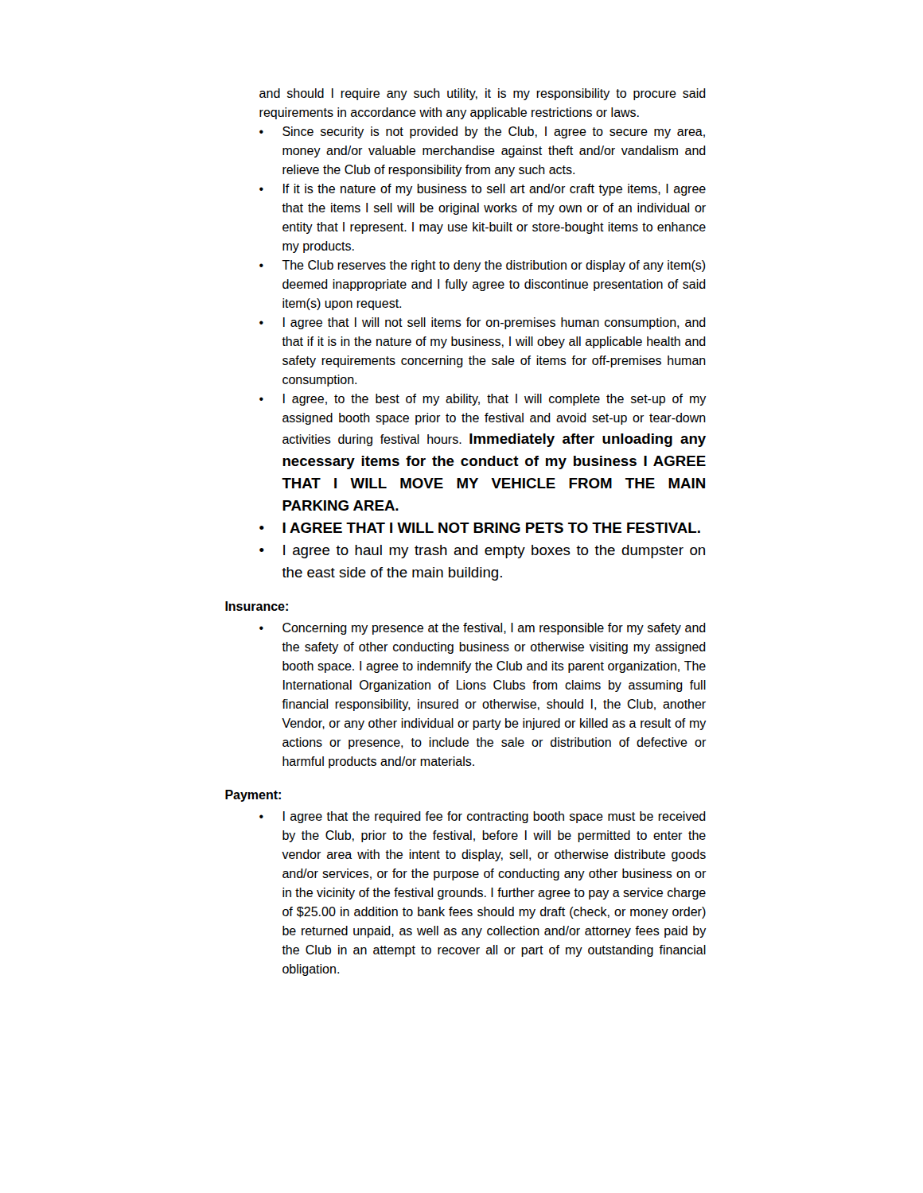and should I require any such utility, it is my responsibility to procure said requirements in accordance with any applicable restrictions or laws.
Since security is not provided by the Club, I agree to secure my area, money and/or valuable merchandise against theft and/or vandalism and relieve the Club of responsibility from any such acts.
If it is the nature of my business to sell art and/or craft type items, I agree that the items I sell will be original works of my own or of an individual or entity that I represent. I may use kit-built or store-bought items to enhance my products.
The Club reserves the right to deny the distribution or display of any item(s) deemed inappropriate and I fully agree to discontinue presentation of said item(s) upon request.
I agree that I will not sell items for on-premises human consumption, and that if it is in the nature of my business, I will obey all applicable health and safety requirements concerning the sale of items for off-premises human consumption.
I agree, to the best of my ability, that I will complete the set-up of my assigned booth space prior to the festival and avoid set-up or tear-down activities during festival hours. Immediately after unloading any necessary items for the conduct of my business I AGREE THAT I WILL MOVE MY VEHICLE FROM THE MAIN PARKING AREA.
I AGREE THAT I WILL NOT BRING PETS TO THE FESTIVAL.
I agree to haul my trash and empty boxes to the dumpster on the east side of the main building.
Insurance:
Concerning my presence at the festival, I am responsible for my safety and the safety of other conducting business or otherwise visiting my assigned booth space. I agree to indemnify the Club and its parent organization, The International Organization of Lions Clubs from claims by assuming full financial responsibility, insured or otherwise, should I, the Club, another Vendor, or any other individual or party be injured or killed as a result of my actions or presence, to include the sale or distribution of defective or harmful products and/or materials.
Payment:
I agree that the required fee for contracting booth space must be received by the Club, prior to the festival, before I will be permitted to enter the vendor area with the intent to display, sell, or otherwise distribute goods and/or services, or for the purpose of conducting any other business on or in the vicinity of the festival grounds. I further agree to pay a service charge of $25.00 in addition to bank fees should my draft (check, or money order) be returned unpaid, as well as any collection and/or attorney fees paid by the Club in an attempt to recover all or part of my outstanding financial obligation.